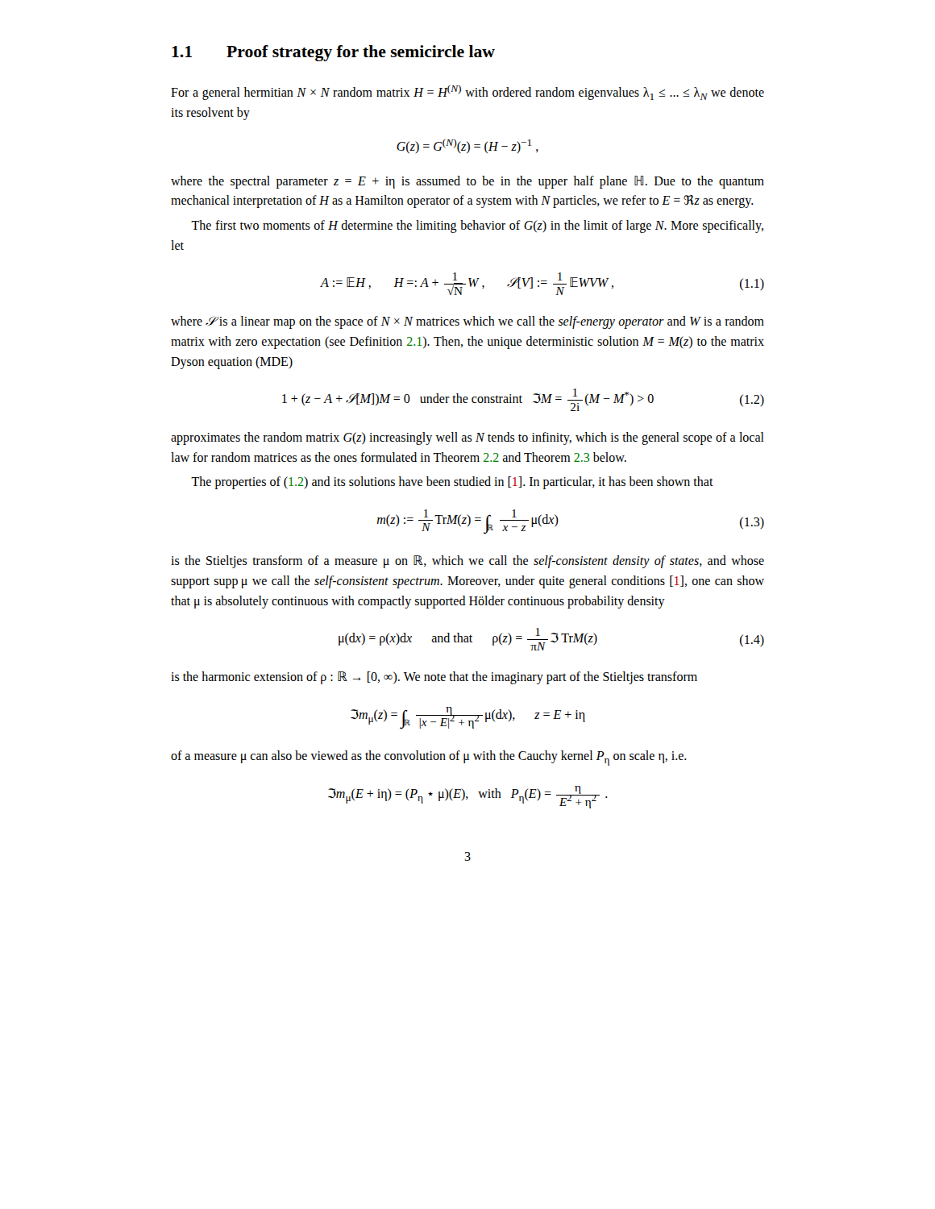1.1 Proof strategy for the semicircle law
For a general hermitian N × N random matrix H = H(N) with ordered random eigenvalues λ1 ≤ ... ≤ λN we denote its resolvent by
G(z) = G(N)(z) = (H − z)−1 ,
where the spectral parameter z = E + iη is assumed to be in the upper half plane ℍ. Due to the quantum mechanical interpretation of H as a Hamilton operator of a system with N particles, we refer to E = ℜz as energy.
The first two moments of H determine the limiting behavior of G(z) in the limit of large N. More specifically, let
A := 𝔼H , H =: A + 1√N W , 𝒮[V] := 1 N𝔼WVW , (1.1)
where 𝒮 is a linear map on the space of N × N matrices which we call the self-energy operator and W is a random matrix with zero expectation (see Definition 2.1). Then, the unique deterministic solution M = M(z) to the matrix Dyson equation (MDE)
1 + (z − A + 𝒮[M])M = 0 under the constraint ℑM = 12i(M − M*) > 0 (1.2)
approximates the random matrix G(z) increasingly well as N tends to infinity, which is the general scope of a local law for random matrices as the ones formulated in Theorem 2.2 and Theorem 2.3 below.
The properties of (1.2) and its solutions have been studied in [1]. In particular, it has been shown that
m(z) := 1 N Tr M(z) = ∫ℝ 1 x − zμ(dx) (1.3)
is the Stieltjes transform of a measure μ on ℝ, which we call the self-consistent density of states, and whose support supp μ we call the self-consistent spectrum. Moreover, under quite general conditions [1], one can show that μ is absolutely continuous with compactly supported Hölder continuous probability density
μ(dx) = ρ(x)dx and that ρ(z) = 1 πNℑ Tr M(z) (1.4)
is the harmonic extension of ρ : ℝ → [0, ∞). We note that the imaginary part of the Stieltjes transform
ℑmμ(z) = ∫ℝ η|x − E|2 + η2μ(dx), z = E + iη
of a measure μ can also be viewed as the convolution of μ with the Cauchy kernel Pη on scale η, i.e.
ℑmμ(E + iη) = (Pη ⋆ μ)(E), with Pη(E) = ηE2 + η2 .
3